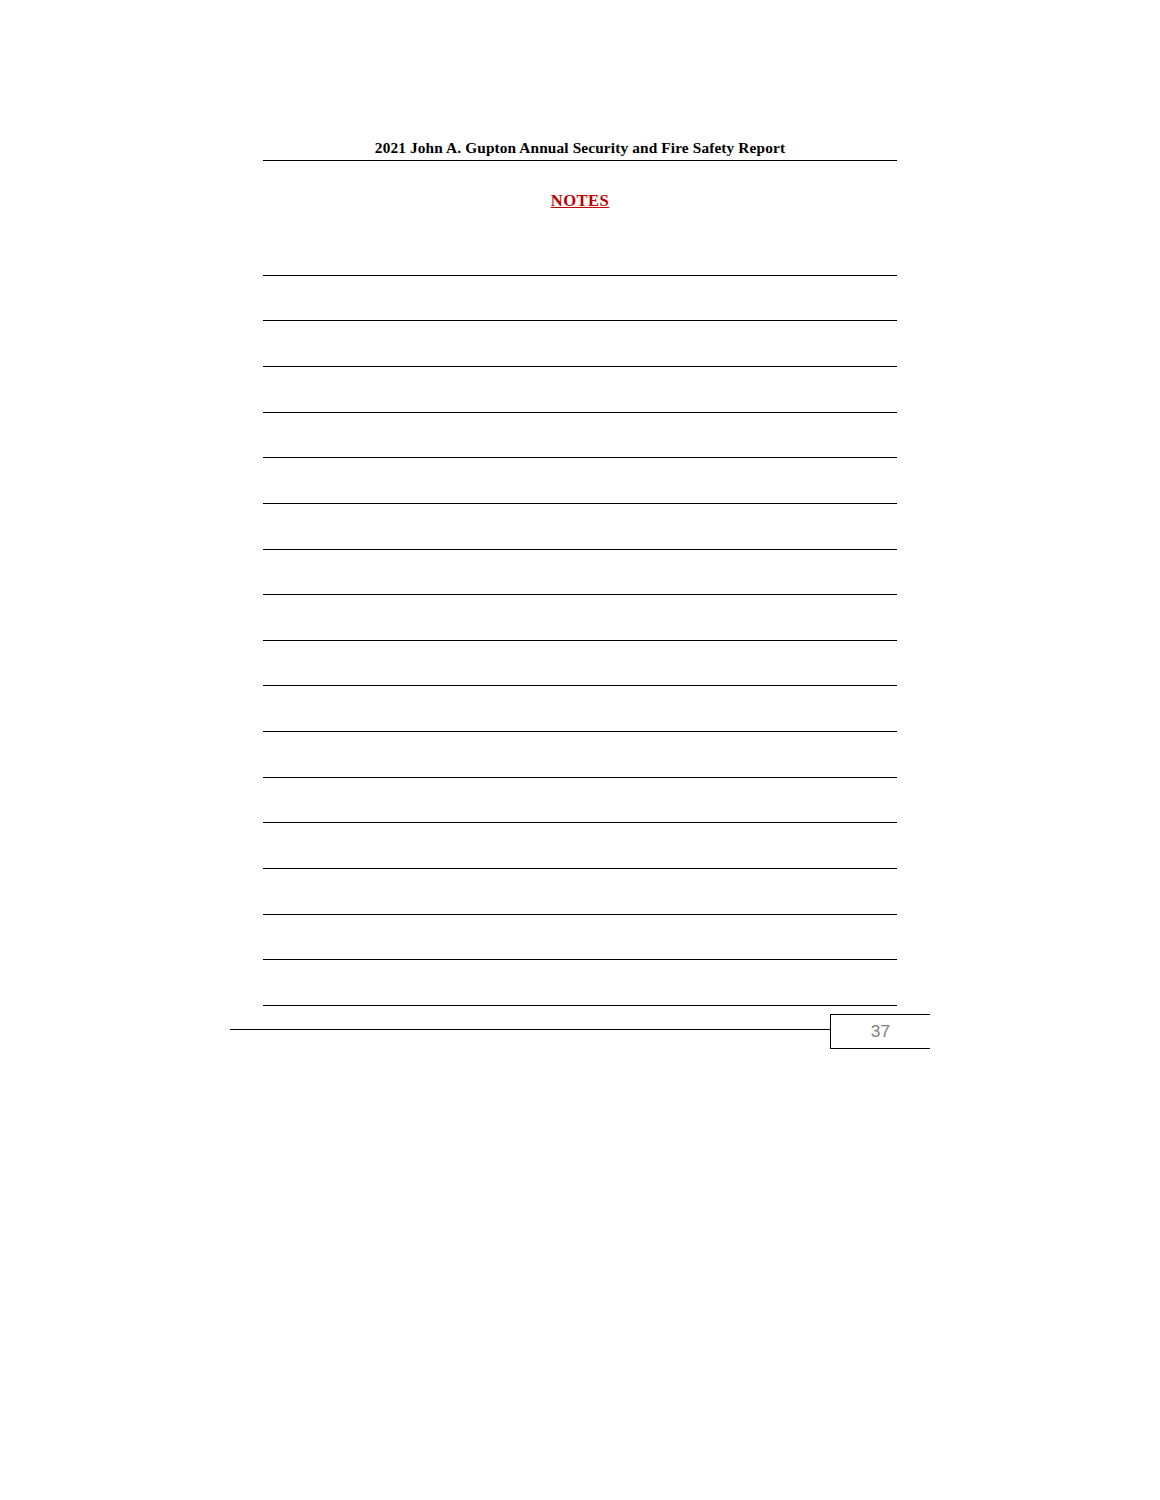2021 John A. Gupton Annual Security and Fire Safety Report
NOTES
37